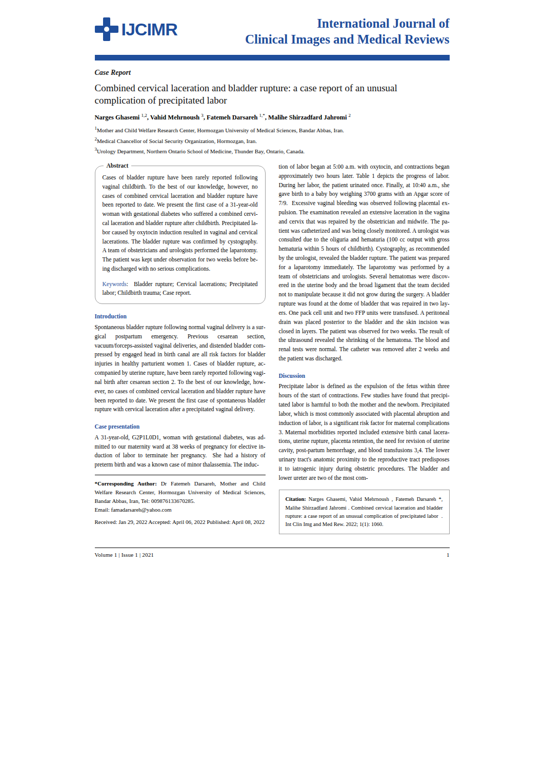IJCIMR
International Journal of
Clinical Images and Medical Reviews
Case Report
Combined cervical laceration and bladder rupture: a case report of an unusual complication of precipitated labor
Narges Ghasemi 1,2, Vahid Mehrnoush 3, Fatemeh Darsareh 1,*, Malihe Shirzadfard Jahromi 2
1Mother and Child Welfare Research Center, Hormozgan University of Medical Sciences, Bandar Abbas, Iran.
2Medical Chancellor of Social Security Organization, Hormozgan, Iran.
3Urology Department, Northern Ontario School of Medicine, Thunder Bay, Ontario, Canada.
Abstract
Cases of bladder rupture have been rarely reported following vaginal childbirth. To the best of our knowledge, however, no cases of combined cervical laceration and bladder rupture have been reported to date. We present the first case of a 31-year-old woman with gestational diabetes who suffered a combined cervical laceration and bladder rupture after childbirth. Precipitated labor caused by oxytocin induction resulted in vaginal and cervical lacerations. The bladder rupture was confirmed by cystography. A team of obstetricians and urologists performed the laparotomy. The patient was kept under observation for two weeks before being discharged with no serious complications.
Keywords: Bladder rupture; Cervical lacerations; Precipitated labor; Childbirth trauma; Case report.
Introduction
Spontaneous bladder rupture following normal vaginal delivery is a surgical postpartum emergency. Previous cesarean section, vacuum/forceps-assisted vaginal deliveries, and distended bladder compressed by engaged head in birth canal are all risk factors for bladder injuries in healthy parturient women 1. Cases of bladder rupture, accompanied by uterine rupture, have been rarely reported following vaginal birth after cesarean section 2. To the best of our knowledge, however, no cases of combined cervical laceration and bladder rupture have been reported to date. We present the first case of spontaneous bladder rupture with cervical laceration after a precipitated vaginal delivery.
Case presentation
A 31-year-old, G2P1L0D1, woman with gestational diabetes, was admitted to our maternity ward at 38 weeks of pregnancy for elective induction of labor to terminate her pregnancy. She had a history of preterm birth and was a known case of minor thalassemia. The induc-
*Corresponding Author: Dr Fatemeh Darsareh, Mother and Child Welfare Research Center, Hormozgan University of Medical Sciences, Bandar Abbas, Iran, Tel: 009876133670285.
Email: famadarsareh@yahoo.com
Received: Jan 29, 2022 Accepted: April 06, 2022 Published: April 08, 2022
tion of labor began at 5:00 a.m. with oxytocin, and contractions began approximately two hours later. Table 1 depicts the progress of labor. During her labor, the patient urinated once. Finally, at 10:40 a.m., she gave birth to a baby boy weighing 3700 grams with an Apgar score of 7/9. Excessive vaginal bleeding was observed following placental expulsion. The examination revealed an extensive laceration in the vagina and cervix that was repaired by the obstetrician and midwife. The patient was catheterized and was being closely monitored. A urologist was consulted due to the oliguria and hematuria (100 cc output with gross hematuria within 5 hours of childbirth). Cystography, as recommended by the urologist, revealed the bladder rupture. The patient was prepared for a laparotomy immediately. The laparotomy was performed by a team of obstetricians and urologists. Several hematomas were discovered in the uterine body and the broad ligament that the team decided not to manipulate because it did not grow during the surgery. A bladder rupture was found at the dome of bladder that was repaired in two layers. One pack cell unit and two FFP units were transfused. A peritoneal drain was placed posterior to the bladder and the skin incision was closed in layers. The patient was observed for two weeks. The result of the ultrasound revealed the shrinking of the hematoma. The blood and renal tests were normal. The catheter was removed after 2 weeks and the patient was discharged.
Discussion
Precipitate labor is defined as the expulsion of the fetus within three hours of the start of contractions. Few studies have found that precipitated labor is harmful to both the mother and the newborn. Precipitated labor, which is most commonly associated with placental abruption and induction of labor, is a significant risk factor for maternal complications 3. Maternal morbidities reported included extensive birth canal lacerations, uterine rupture, placenta retention, the need for revision of uterine cavity, post-partum hemorrhage, and blood transfusions 3,4. The lower urinary tract's anatomic proximity to the reproductive tract predisposes it to iatrogenic injury during obstetric procedures. The bladder and lower ureter are two of the most com-
Citation: Narges Ghasemi, Vahid Mehrnoush , Fatemeh Darsareh *, Malihe Shirzadfard Jahromi . Combined cervical laceration and bladder rupture: a case report of an unusual complication of precipitated labor . Int Clin Img and Med Rew. 2022; 1(1): 1060.
Volume 1 | Issue 1 | 2021
1